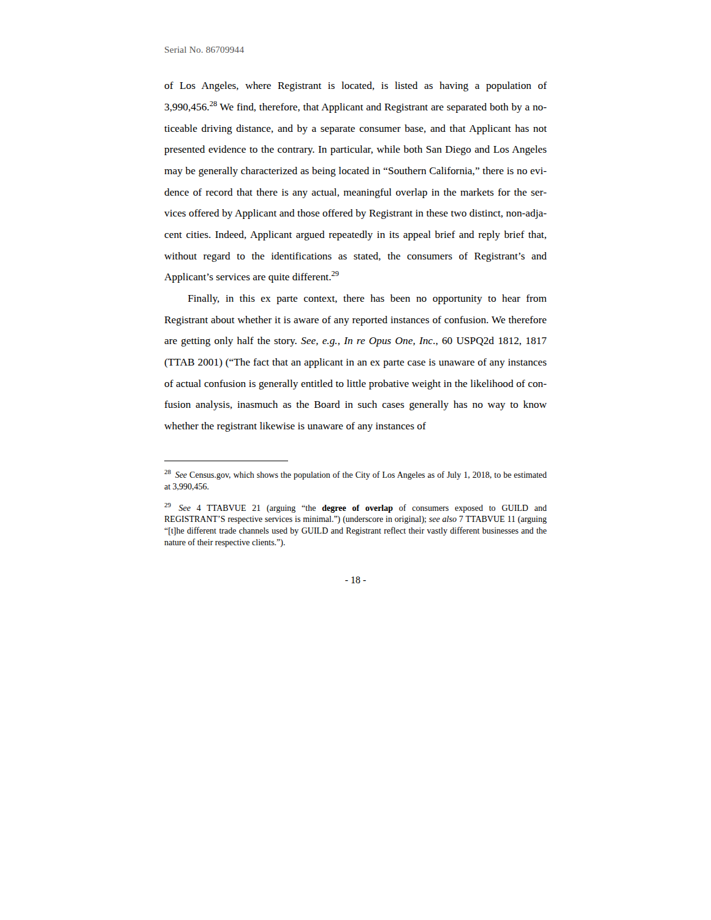Serial No. 86709944
of Los Angeles, where Registrant is located, is listed as having a population of 3,990,456.28 We find, therefore, that Applicant and Registrant are separated both by a noticeable driving distance, and by a separate consumer base, and that Applicant has not presented evidence to the contrary. In particular, while both San Diego and Los Angeles may be generally characterized as being located in “Southern California,” there is no evidence of record that there is any actual, meaningful overlap in the markets for the services offered by Applicant and those offered by Registrant in these two distinct, non-adjacent cities. Indeed, Applicant argued repeatedly in its appeal brief and reply brief that, without regard to the identifications as stated, the consumers of Registrant’s and Applicant’s services are quite different.29
Finally, in this ex parte context, there has been no opportunity to hear from Registrant about whether it is aware of any reported instances of confusion. We therefore are getting only half the story. See, e.g., In re Opus One, Inc., 60 USPQ2d 1812, 1817 (TTAB 2001) (“The fact that an applicant in an ex parte case is unaware of any instances of actual confusion is generally entitled to little probative weight in the likelihood of confusion analysis, inasmuch as the Board in such cases generally has no way to know whether the registrant likewise is unaware of any instances of
28 See Census.gov, which shows the population of the City of Los Angeles as of July 1, 2018, to be estimated at 3,990,456.
29 See 4 TTABVUE 21 (arguing “the degree of overlap of consumers exposed to GUILD and REGISTRANT’S respective services is minimal.”) (underscore in original); see also 7 TTABVUE 11 (arguing “[t]he different trade channels used by GUILD and Registrant reflect their vastly different businesses and the nature of their respective clients.”).
- 18 -